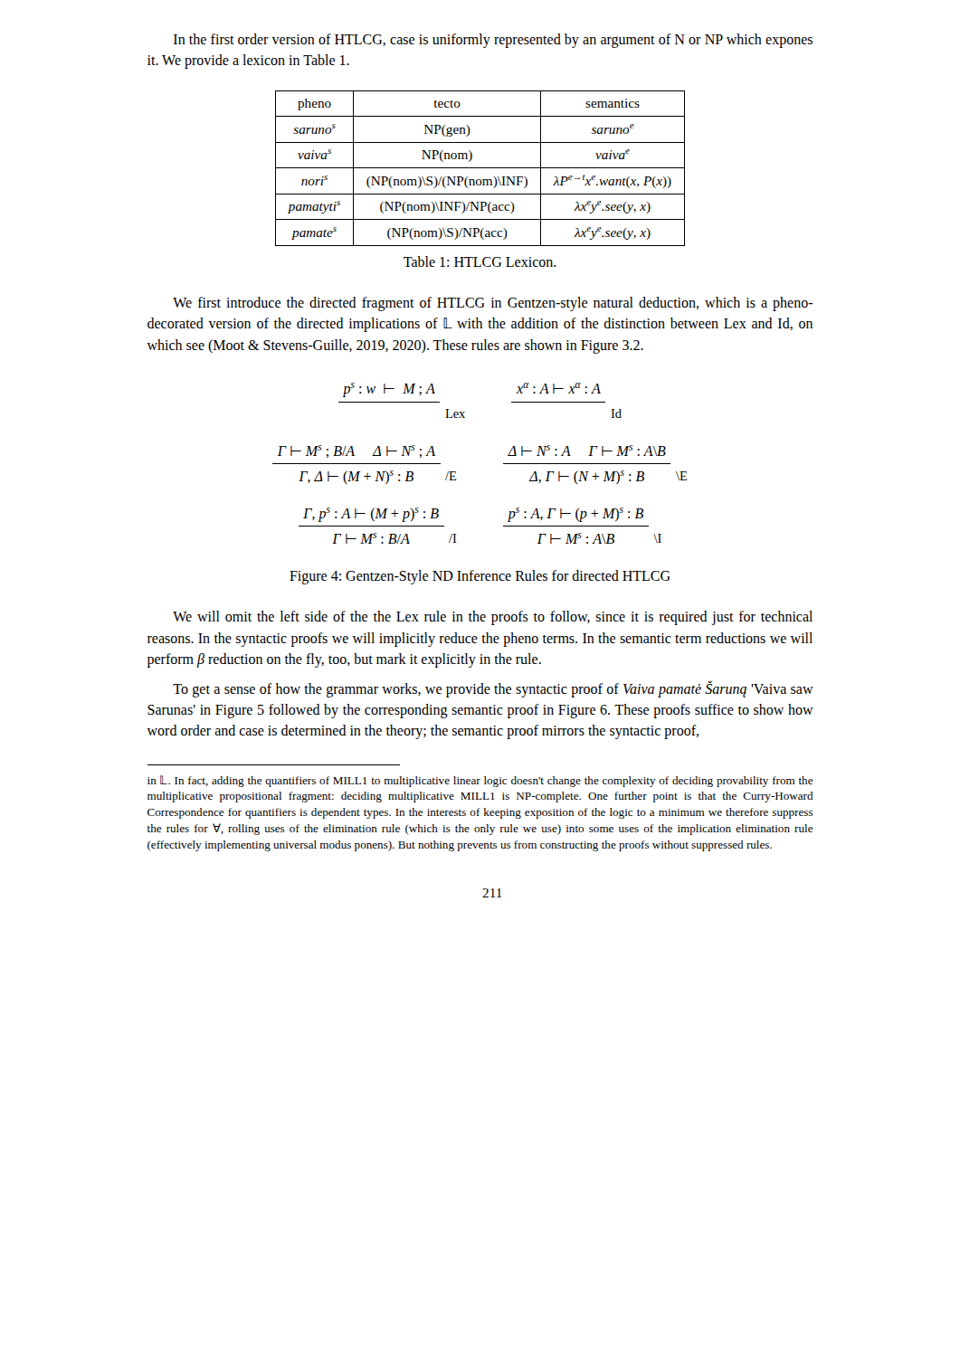In the first order version of HTLCG, case is uniformly represented by an argument of N or NP which expones it. We provide a lexicon in Table 1.
| pheno | tecto | semantics |
| --- | --- | --- |
| saruno s | NP(gen) | saruno e |
| vaiva s | NP(nom) | vaiva e |
| nori s | (NP(nom)\S)/(NP(nom)\INF) | λP e→t x e .want ( x , P ( x )) |
| pamatyti s | (NP(nom)\INF)/NP(acc) | λx e y e .see ( y , x ) |
| pamate s | (NP(nom)\S)/NP(acc) | λx e y e .see ( y , x ) |
Table 1: HTLCG Lexicon.
We first introduce the directed fragment of HTLCG in Gentzen-style natural deduction, which is a pheno-decorated version of the directed implications of 𝕃 with the addition of the distinction between Lex and Id, on which see (Moot & Stevens-Guille, 2019, 2020). These rules are shown in Figure 3.2.
ps : w ⊢ M ; A Lex xα : A ⊢ xα : A Id
Γ ⊢ Ms ; B/A Δ ⊢ Ns ; A Γ, Δ ⊢ (M + N)s : B /E Δ ⊢ Ns : A Γ ⊢ Ms : A\B Δ, Γ ⊢ (N + M)s : B \E
Γ, ps : A ⊢ (M + p)s : B Γ ⊢ Ms : B/A /I ps : A, Γ ⊢ (p + M)s : B Γ ⊢ Ms : A\B \I
Figure 4: Gentzen-Style ND Inference Rules for directed HTLCG
We will omit the left side of the the Lex rule in the proofs to follow, since it is required just for technical reasons. In the syntactic proofs we will implicitly reduce the pheno terms. In the semantic term reductions we will perform β reduction on the fly, too, but mark it explicitly in the rule.
To get a sense of how the grammar works, we provide the syntactic proof of Vaiva pamatė Šaruną 'Vaiva saw Sarunas' in Figure 5 followed by the corresponding semantic proof in Figure 6. These proofs suffice to show how word order and case is determined in the theory; the semantic proof mirrors the syntactic proof,
in 𝕃. In fact, adding the quantifiers of MILL1 to multiplicative linear logic doesn't change the complexity of deciding provability from the multiplicative propositional fragment: deciding multiplicative MILL1 is NP-complete. One further point is that the Curry-Howard Correspondence for quantifiers is dependent types. In the interests of keeping exposition of the logic to a minimum we therefore suppress the rules for ∀, rolling uses of the elimination rule (which is the only rule we use) into some uses of the implication elimination rule (effectively implementing universal modus ponens). But nothing prevents us from constructing the proofs without suppressed rules.
211